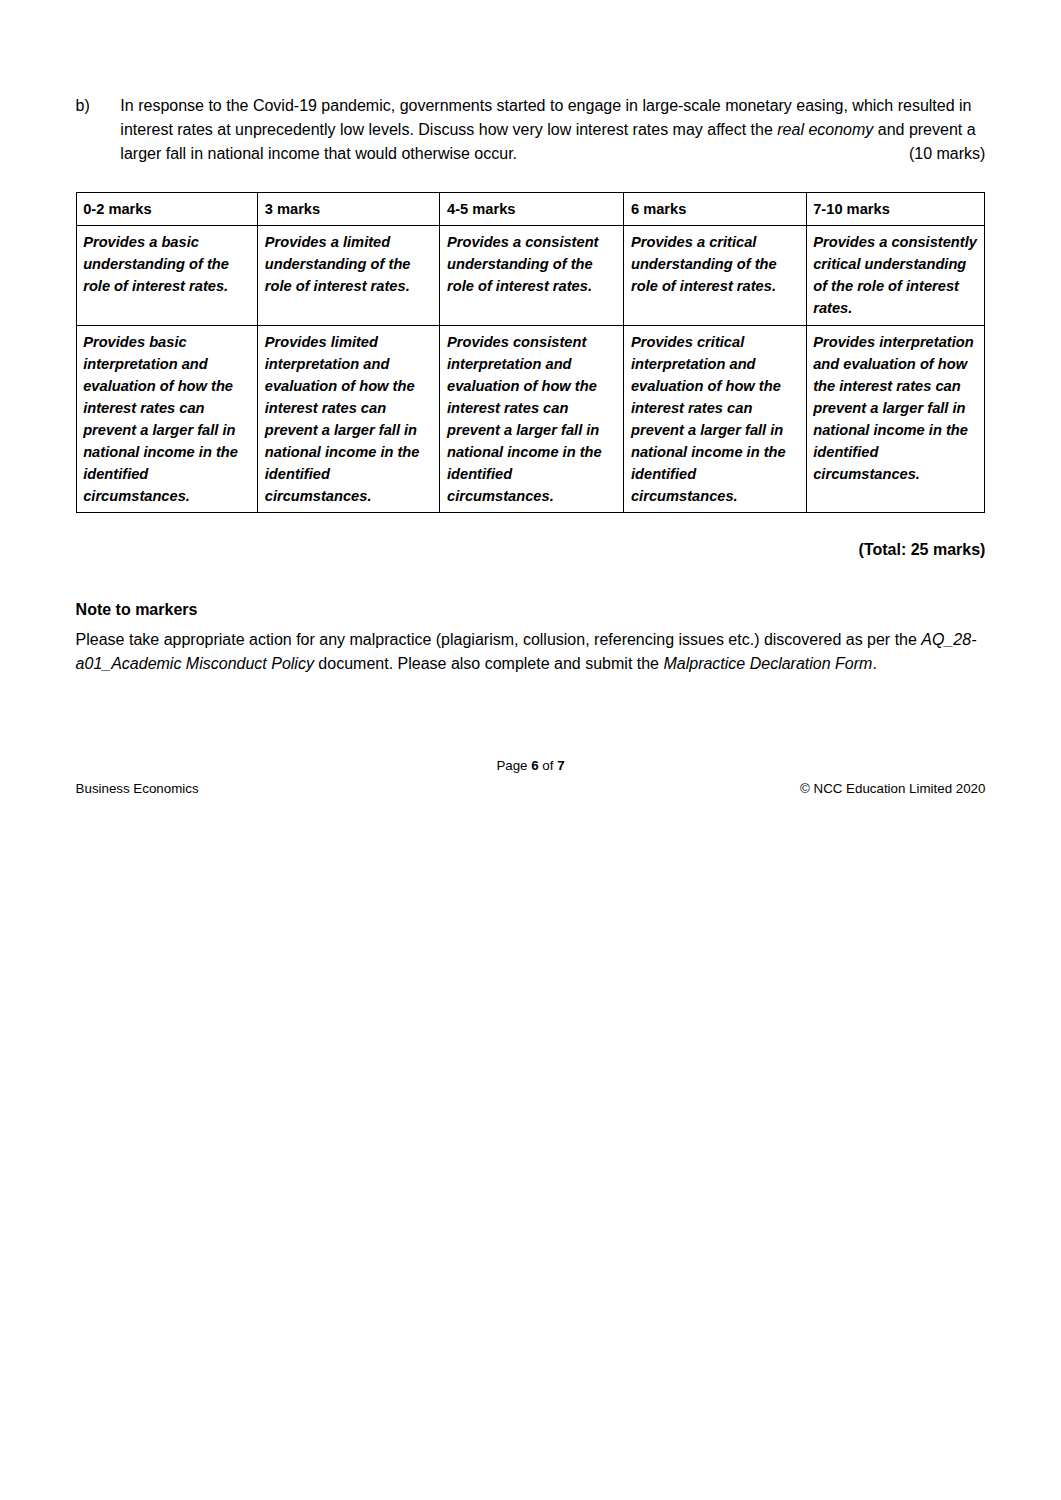b)
In response to the Covid-19 pandemic, governments started to engage in large-scale monetary easing, which resulted in interest rates at unprecedently low levels. Discuss how very low interest rates may affect the real economy and prevent a larger fall in national income that would otherwise occur. (10 marks)
| 0-2 marks | 3 marks | 4-5 marks | 6 marks | 7-10 marks |
| --- | --- | --- | --- | --- |
| Provides a basic understanding of the role of interest rates. | Provides a limited understanding of the role of interest rates. | Provides a consistent understanding of the role of interest rates. | Provides a critical understanding of the role of interest rates. | Provides a consistently critical understanding of the role of interest rates. |
| Provides basic interpretation and evaluation of how the interest rates can prevent a larger fall in national income in the identified circumstances. | Provides limited interpretation and evaluation of how the interest rates can prevent a larger fall in national income in the identified circumstances. | Provides consistent interpretation and evaluation of how the interest rates can prevent a larger fall in national income in the identified circumstances. | Provides critical interpretation and evaluation of how the interest rates can prevent a larger fall in national income in the identified circumstances. | Provides interpretation and evaluation of how the interest rates can prevent a larger fall in national income in the identified circumstances. |
(Total: 25 marks)
Note to markers
Please take appropriate action for any malpractice (plagiarism, collusion, referencing issues etc.) discovered as per the AQ_28-a01_Academic Misconduct Policy document. Please also complete and submit the Malpractice Declaration Form.
Page 6 of 7
Business Economics © NCC Education Limited 2020